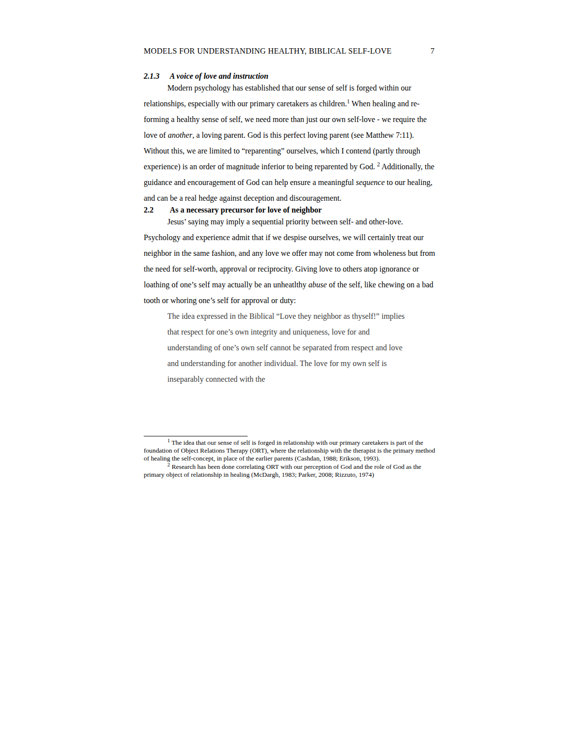MODELS FOR UNDERSTANDING HEALTHY, BIBLICAL SELF-LOVE 7
2.1.3 A voice of love and instruction
Modern psychology has established that our sense of self is forged within our relationships, especially with our primary caretakers as children.1 When healing and re-forming a healthy sense of self, we need more than just our own self-love - we require the love of another, a loving parent. God is this perfect loving parent (see Matthew 7:11). Without this, we are limited to “reparenting” ourselves, which I contend (partly through experience) is an order of magnitude inferior to being reparented by God. 2 Additionally, the guidance and encouragement of God can help ensure a meaningful sequence to our healing, and can be a real hedge against deception and discouragement.
2.2 As a necessary precursor for love of neighbor
Jesus’ saying may imply a sequential priority between self- and other-love. Psychology and experience admit that if we despise ourselves, we will certainly treat our neighbor in the same fashion, and any love we offer may not come from wholeness but from the need for self-worth, approval or reciprocity. Giving love to others atop ignorance or loathing of one’s self may actually be an unheatlthy abuse of the self, like chewing on a bad tooth or whoring one’s self for approval or duty:
The idea expressed in the Biblical “Love they neighbor as thyself!” implies that respect for one’s own integrity and uniqueness, love for and understanding of one’s own self cannot be separated from respect and love and understanding for another individual. The love for my own self is inseparably connected with the
1 The idea that our sense of self is forged in relationship with our primary caretakers is part of the foundation of Object Relations Therapy (ORT), where the relationship with the therapist is the primary method of healing the self-concept, in place of the earlier parents (Cashdan, 1988; Erikson, 1993).
2 Research has been done correlating ORT with our perception of God and the role of God as the primary object of relationship in healing (McDargh, 1983; Parker, 2008; Rizzuto, 1974)